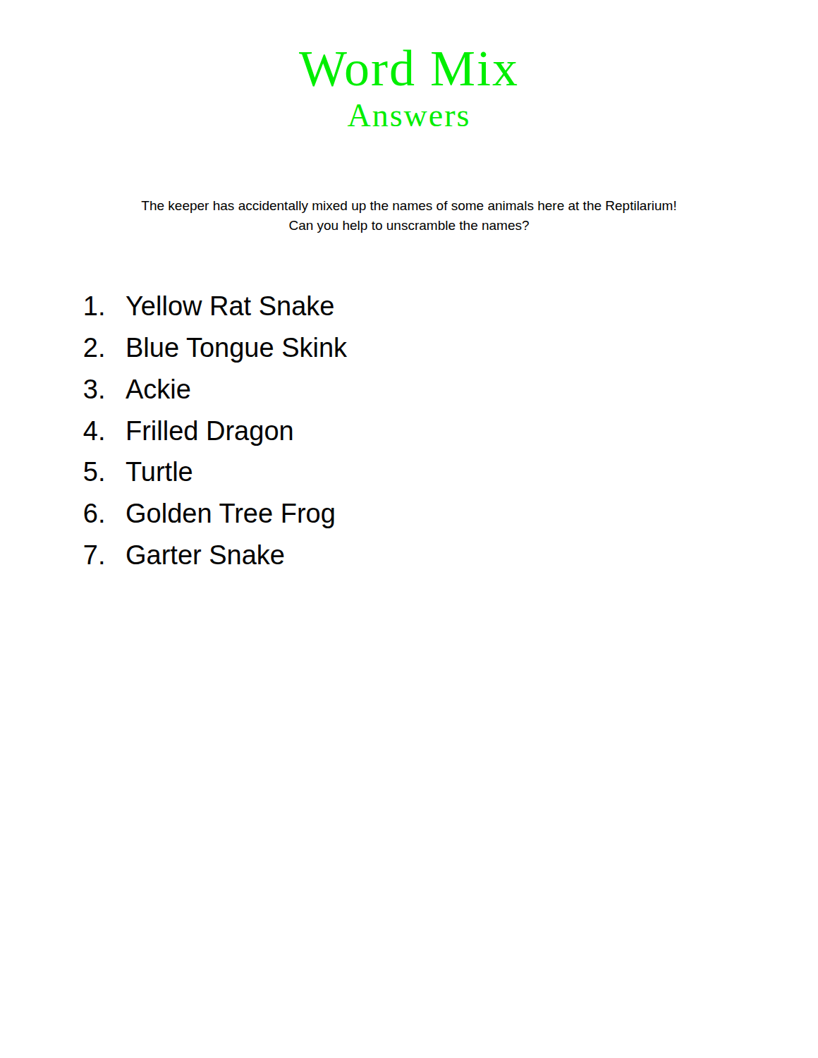Word Mix
Answers
The keeper has accidentally mixed up the names of some animals here at the Reptilarium! Can you help to unscramble the names?
Yellow Rat Snake
Blue Tongue Skink
Ackie
Frilled Dragon
Turtle
Golden Tree Frog
Garter Snake